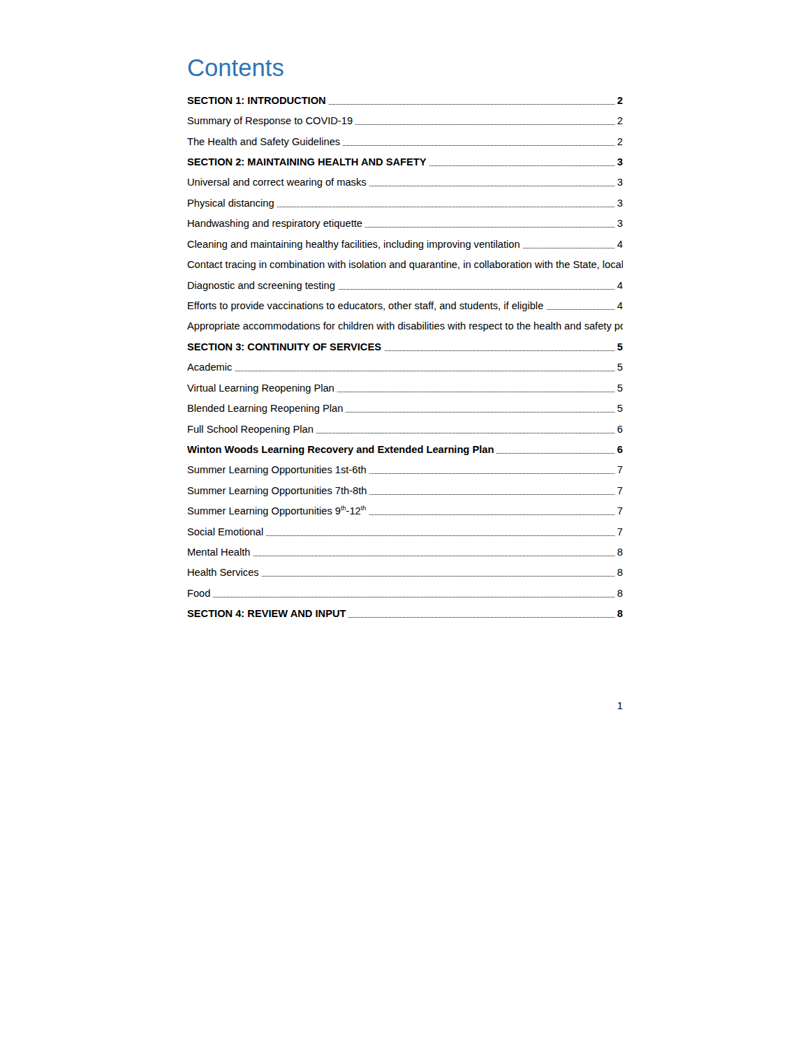Contents
2 SECTION 1: INTRODUCTION
2 Summary of Response to COVID-19
2 The Health and Safety Guidelines
3 SECTION 2: MAINTAINING HEALTH AND SAFETY
3 Universal and correct wearing of masks
3 Physical distancing
3 Handwashing and respiratory etiquette
4 Cleaning and maintaining healthy facilities, including improving ventilation
4 Contact tracing in combination with isolation and quarantine, in collaboration with the State, local, territorial, or Tribal health departments
4 Diagnostic and screening testing
4 Efforts to provide vaccinations to educators, other staff, and students, if eligible
5 Appropriate accommodations for children with disabilities with respect to the health and safety policies
5 SECTION 3: CONTINUITY OF SERVICES
5 Academic
5 Virtual Learning Reopening Plan
5 Blended Learning Reopening Plan
6 Full School Reopening Plan
6 Winton Woods Learning Recovery and Extended Learning Plan
7 Summer Learning Opportunities 1st-6th
7 Summer Learning Opportunities 7th-8th
7 Summer Learning Opportunities 9th-12th
7 Social Emotional
8 Mental Health
8 Health Services
8 Food
8 SECTION 4: REVIEW AND INPUT
1